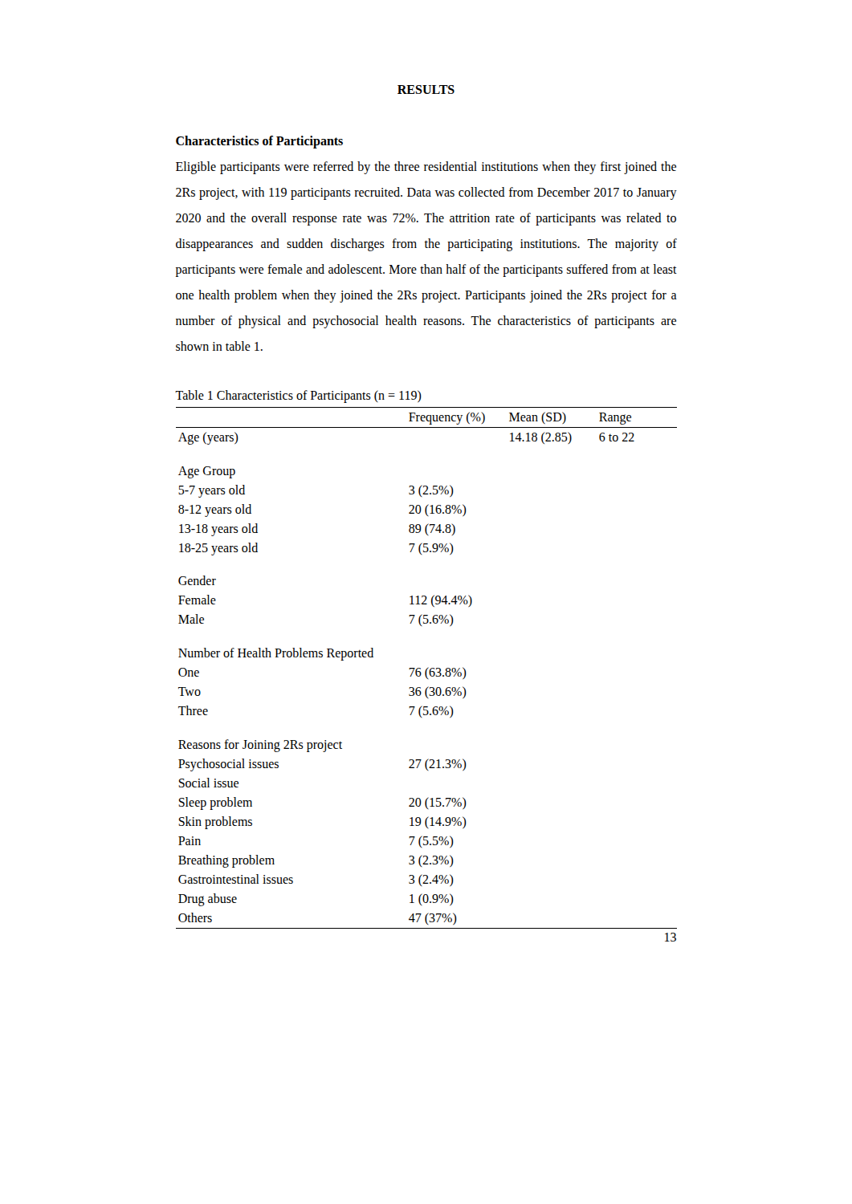RESULTS
Characteristics of Participants
Eligible participants were referred by the three residential institutions when they first joined the 2Rs project, with 119 participants recruited. Data was collected from December 2017 to January 2020 and the overall response rate was 72%. The attrition rate of participants was related to disappearances and sudden discharges from the participating institutions. The majority of participants were female and adolescent. More than half of the participants suffered from at least one health problem when they joined the 2Rs project. Participants joined the 2Rs project for a number of physical and psychosocial health reasons. The characteristics of participants are shown in table 1.
Table 1 Characteristics of Participants (n = 119)
| | Frequency (%) | Mean (SD) | Range |
| Age (years) | | 14.18 (2.85) | 6 to 22 |
| Age Group | | | |
| 5-7 years old | 3 (2.5%) | | |
| 8-12 years old | 20 (16.8%) | | |
| 13-18 years old | 89 (74.8) | | |
| 18-25 years old | 7 (5.9%) | | |
| Gender | | | |
| Female | 112 (94.4%) | | |
| Male | 7 (5.6%) | | |
| Number of Health Problems Reported | | | |
| One | 76 (63.8%) | | |
| Two | 36 (30.6%) | | |
| Three | 7 (5.6%) | | |
| Reasons for Joining 2Rs project | | | |
| Psychosocial issues | 27 (21.3%) | | |
| Social issue | | | |
| Sleep problem | 20 (15.7%) | | |
| Skin problems | 19 (14.9%) | | |
| Pain | 7 (5.5%) | | |
| Breathing problem | 3 (2.3%) | | |
| Gastrointestinal issues | 3 (2.4%) | | |
| Drug abuse | 1 (0.9%) | | |
| Others | 47 (37%) | | |
13